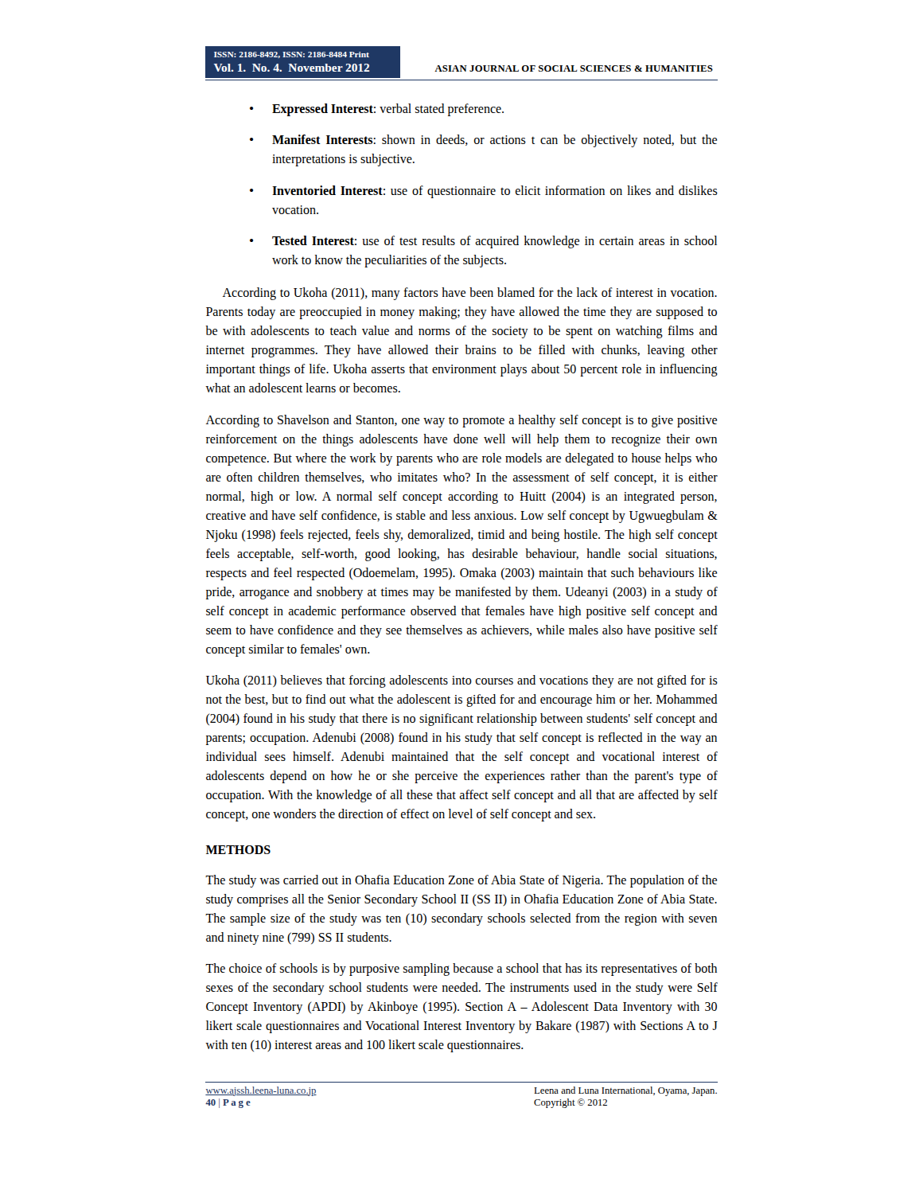ISSN: 2186-8492, ISSN: 2186-8484 Print Vol. 1. No. 4. November 2012
ASIAN JOURNAL OF SOCIAL SCIENCES & HUMANITIES
Expressed Interest: verbal stated preference.
Manifest Interests: shown in deeds, or actions t can be objectively noted, but the interpretations is subjective.
Inventoried Interest: use of questionnaire to elicit information on likes and dislikes vocation.
Tested Interest: use of test results of acquired knowledge in certain areas in school work to know the peculiarities of the subjects.
According to Ukoha (2011), many factors have been blamed for the lack of interest in vocation. Parents today are preoccupied in money making; they have allowed the time they are supposed to be with adolescents to teach value and norms of the society to be spent on watching films and internet programmes. They have allowed their brains to be filled with chunks, leaving other important things of life. Ukoha asserts that environment plays about 50 percent role in influencing what an adolescent learns or becomes.
According to Shavelson and Stanton, one way to promote a healthy self concept is to give positive reinforcement on the things adolescents have done well will help them to recognize their own competence. But where the work by parents who are role models are delegated to house helps who are often children themselves, who imitates who? In the assessment of self concept, it is either normal, high or low. A normal self concept according to Huitt (2004) is an integrated person, creative and have self confidence, is stable and less anxious. Low self concept by Ugwuegbulam & Njoku (1998) feels rejected, feels shy, demoralized, timid and being hostile. The high self concept feels acceptable, self-worth, good looking, has desirable behaviour, handle social situations, respects and feel respected (Odoemelam, 1995). Omaka (2003) maintain that such behaviours like pride, arrogance and snobbery at times may be manifested by them. Udeanyi (2003) in a study of self concept in academic performance observed that females have high positive self concept and seem to have confidence and they see themselves as achievers, while males also have positive self concept similar to females' own.
Ukoha (2011) believes that forcing adolescents into courses and vocations they are not gifted for is not the best, but to find out what the adolescent is gifted for and encourage him or her. Mohammed (2004) found in his study that there is no significant relationship between students' self concept and parents; occupation. Adenubi (2008) found in his study that self concept is reflected in the way an individual sees himself. Adenubi maintained that the self concept and vocational interest of adolescents depend on how he or she perceive the experiences rather than the parent's type of occupation. With the knowledge of all these that affect self concept and all that are affected by self concept, one wonders the direction of effect on level of self concept and sex.
METHODS
The study was carried out in Ohafia Education Zone of Abia State of Nigeria. The population of the study comprises all the Senior Secondary School II (SS II) in Ohafia Education Zone of Abia State. The sample size of the study was ten (10) secondary schools selected from the region with seven and ninety nine (799) SS II students.
The choice of schools is by purposive sampling because a school that has its representatives of both sexes of the secondary school students were needed. The instruments used in the study were Self Concept Inventory (APDI) by Akinboye (1995). Section A – Adolescent Data Inventory with 30 likert scale questionnaires and Vocational Interest Inventory by Bakare (1987) with Sections A to J with ten (10) interest areas and 100 likert scale questionnaires.
www.ajssh.leena-luna.co.jp
40 | P a g e
Leena and Luna International, Oyama, Japan.
Copyright © 2012